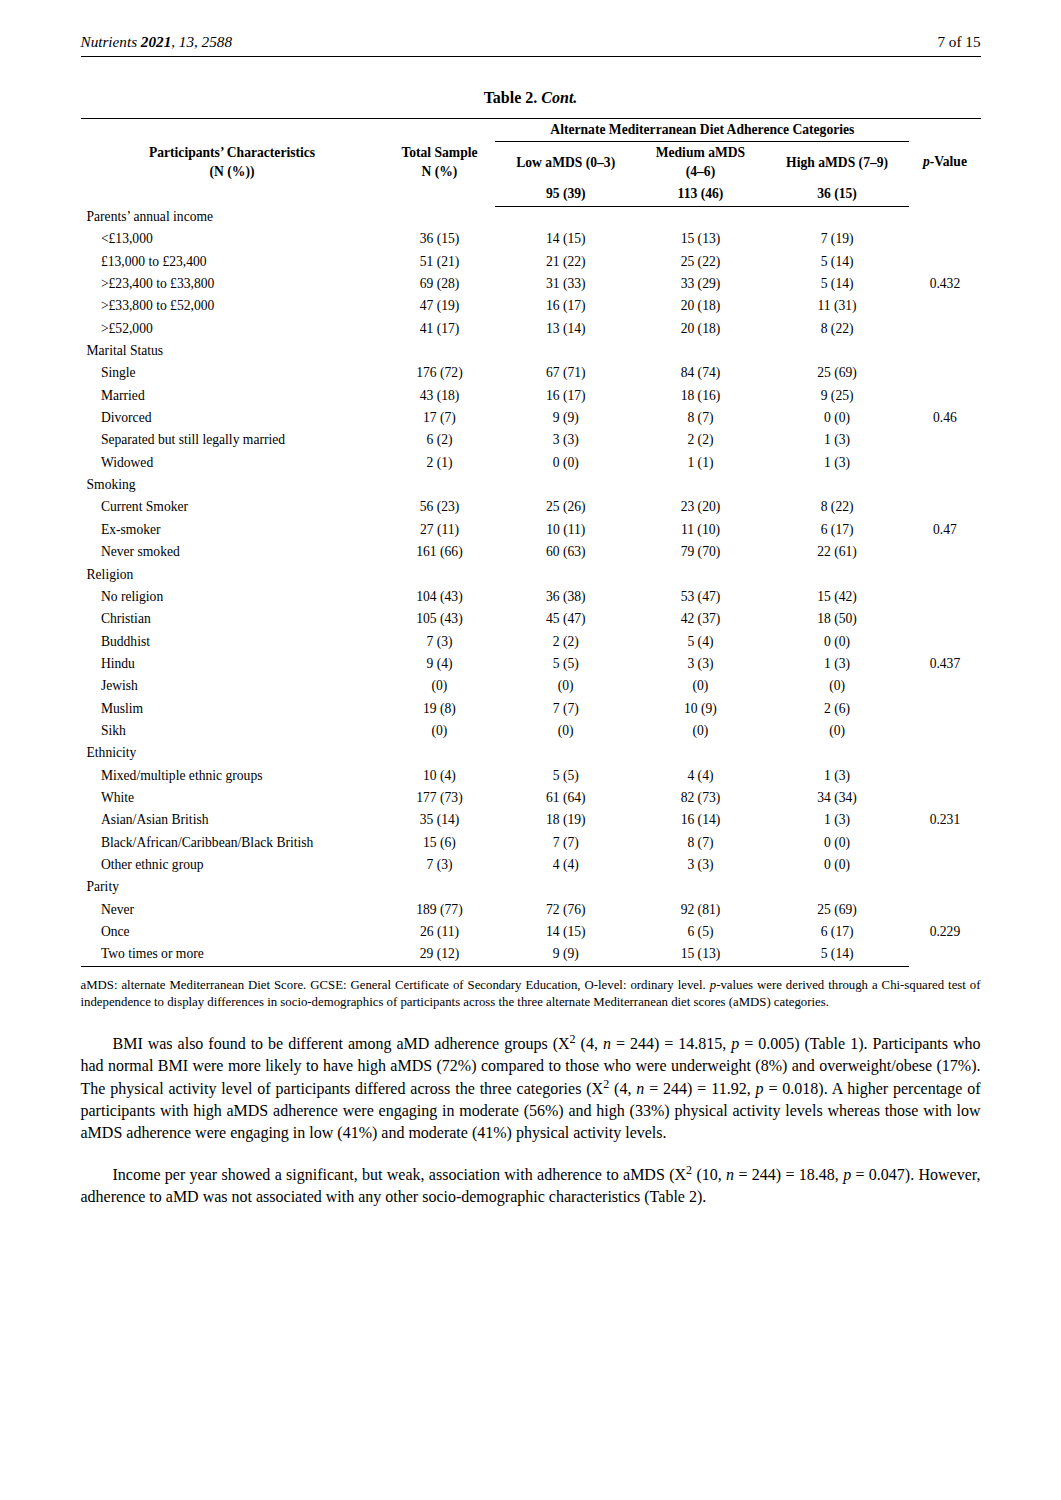Nutrients 2021, 13, 2588 7 of 15
Table 2. Cont.
| Participants’ Characteristics (N (%)) | Total Sample N (%) | Alternate Mediterranean Diet Adherence Categories | p -Value |
| --- | --- | --- | --- |
| Low aMDS (0–3) | Medium aMDS (4–6) | High aMDS (7–9) |
| 95 (39) | 113 (46) | 36 (15) |
| Parents’ annual income | | | | | |
| <£13,000 | 36 (15) | 14 (15) | 15 (13) | 7 (19) | 0.432 |
| £13,000 to £23,400 | 51 (21) | 21 (22) | 25 (22) | 5 (14) |
| >£23,400 to £33,800 | 69 (28) | 31 (33) | 33 (29) | 5 (14) |
| >£33,800 to £52,000 | 47 (19) | 16 (17) | 20 (18) | 11 (31) |
| >£52,000 | 41 (17) | 13 (14) | 20 (18) | 8 (22) |
| Marital Status | | | | | |
| Single | 176 (72) | 67 (71) | 84 (74) | 25 (69) | 0.46 |
| Married | 43 (18) | 16 (17) | 18 (16) | 9 (25) |
| Divorced | 17 (7) | 9 (9) | 8 (7) | 0 (0) |
| Separated but still legally married | 6 (2) | 3 (3) | 2 (2) | 1 (3) |
| Widowed | 2 (1) | 0 (0) | 1 (1) | 1 (3) |
| Smoking | | | | | |
| Current Smoker | 56 (23) | 25 (26) | 23 (20) | 8 (22) | 0.47 |
| Ex-smoker | 27 (11) | 10 (11) | 11 (10) | 6 (17) |
| Never smoked | 161 (66) | 60 (63) | 79 (70) | 22 (61) |
| Religion | | | | | |
| No religion | 104 (43) | 36 (38) | 53 (47) | 15 (42) | 0.437 |
| Christian | 105 (43) | 45 (47) | 42 (37) | 18 (50) |
| Buddhist | 7 (3) | 2 (2) | 5 (4) | 0 (0) |
| Hindu | 9 (4) | 5 (5) | 3 (3) | 1 (3) |
| Jewish | (0) | (0) | (0) | (0) |
| Muslim | 19 (8) | 7 (7) | 10 (9) | 2 (6) |
| Sikh | (0) | (0) | (0) | (0) |
| Ethnicity | | | | | |
| Mixed/multiple ethnic groups | 10 (4) | 5 (5) | 4 (4) | 1 (3) | 0.231 |
| White | 177 (73) | 61 (64) | 82 (73) | 34 (34) |
| Asian/Asian British | 35 (14) | 18 (19) | 16 (14) | 1 (3) |
| Black/African/Caribbean/Black British | 15 (6) | 7 (7) | 8 (7) | 0 (0) |
| Other ethnic group | 7 (3) | 4 (4) | 3 (3) | 0 (0) |
| Parity | | | | | |
| Never | 189 (77) | 72 (76) | 92 (81) | 25 (69) | 0.229 |
| Once | 26 (11) | 14 (15) | 6 (5) | 6 (17) |
| Two times or more | 29 (12) | 9 (9) | 15 (13) | 5 (14) |
aMDS: alternate Mediterranean Diet Score. GCSE: General Certificate of Secondary Education, O-level: ordinary level. p-values were derived through a Chi-squared test of independence to display differences in socio-demographics of participants across the three alternate Mediterranean diet scores (aMDS) categories.
BMI was also found to be different among aMD adherence groups (X2 (4, n = 244) = 14.815, p = 0.005) (Table 1). Participants who had normal BMI were more likely to have high aMDS (72%) compared to those who were underweight (8%) and overweight/obese (17%). The physical activity level of participants differed across the three categories (X2 (4, n = 244) = 11.92, p = 0.018). A higher percentage of participants with high aMDS adherence were engaging in moderate (56%) and high (33%) physical activity levels whereas those with low aMDS adherence were engaging in low (41%) and moderate (41%) physical activity levels.
Income per year showed a significant, but weak, association with adherence to aMDS (X2 (10, n = 244) = 18.48, p = 0.047). However, adherence to aMD was not associated with any other socio-demographic characteristics (Table 2).